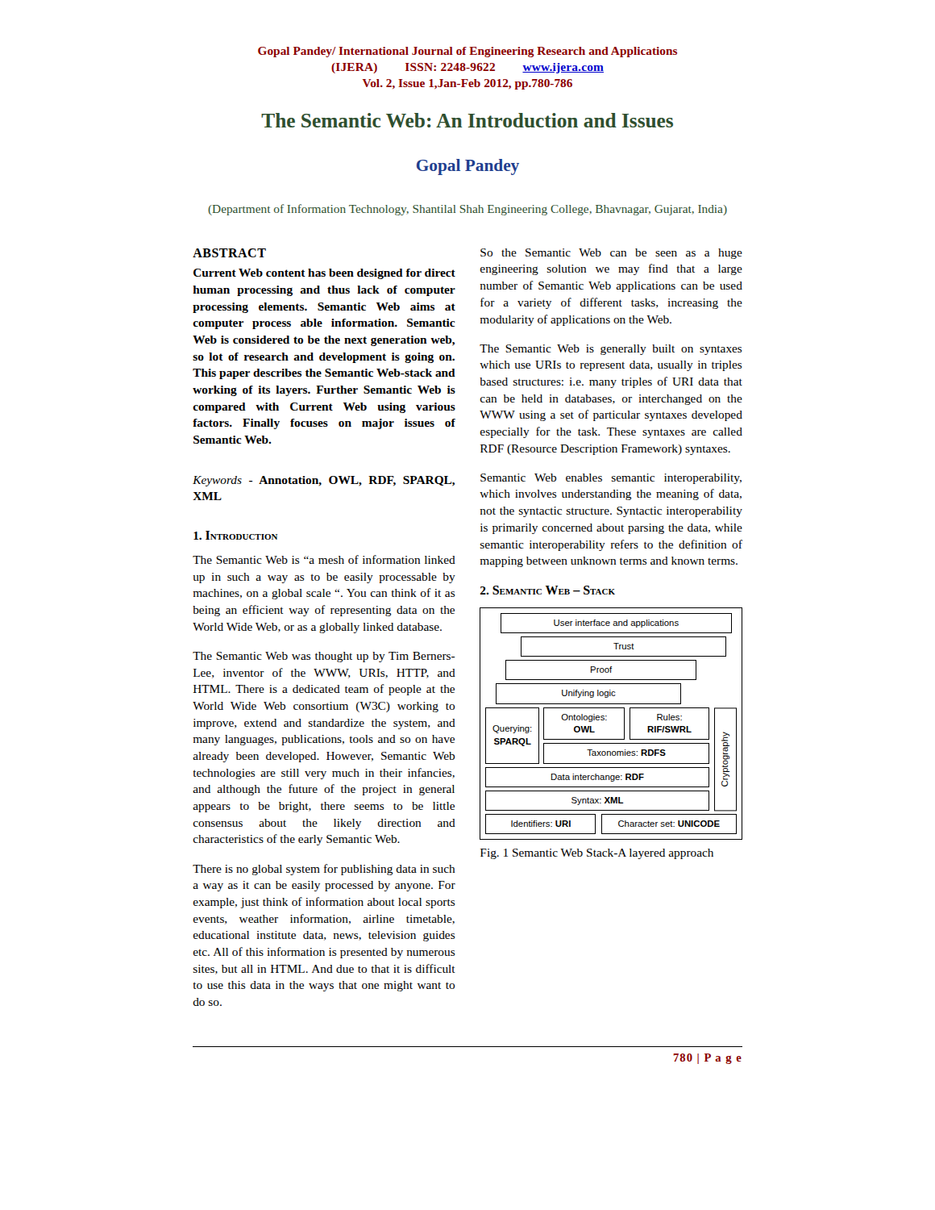Gopal Pandey/ International Journal of Engineering Research and Applications
(IJERA) ISSN: 2248-9622 www.ijera.com
Vol. 2, Issue 1,Jan-Feb 2012, pp.780-786
The Semantic Web: An Introduction and Issues
Gopal Pandey
(Department of Information Technology, Shantilal Shah Engineering College, Bhavnagar, Gujarat, India)
ABSTRACT
Current Web content has been designed for direct human processing and thus lack of computer processing elements. Semantic Web aims at computer process able information. Semantic Web is considered to be the next generation web, so lot of research and development is going on. This paper describes the Semantic Web-stack and working of its layers. Further Semantic Web is compared with Current Web using various factors. Finally focuses on major issues of Semantic Web.
Keywords - Annotation, OWL, RDF, SPARQL, XML
1. Introduction
The Semantic Web is “a mesh of information linked up in such a way as to be easily processable by machines, on a global scale “. You can think of it as being an efficient way of representing data on the World Wide Web, or as a globally linked database.
The Semantic Web was thought up by Tim Berners-Lee, inventor of the WWW, URIs, HTTP, and HTML. There is a dedicated team of people at the World Wide Web consortium (W3C) working to improve, extend and standardize the system, and many languages, publications, tools and so on have already been developed. However, Semantic Web technologies are still very much in their infancies, and although the future of the project in general appears to be bright, there seems to be little consensus about the likely direction and characteristics of the early Semantic Web.
There is no global system for publishing data in such a way as it can be easily processed by anyone. For example, just think of information about local sports events, weather information, airline timetable, educational institute data, news, television guides etc. All of this information is presented by numerous sites, but all in HTML. And due to that it is difficult to use this data in the ways that one might want to do so.
So the Semantic Web can be seen as a huge engineering solution we may find that a large number of Semantic Web applications can be used for a variety of different tasks, increasing the modularity of applications on the Web.
The Semantic Web is generally built on syntaxes which use URIs to represent data, usually in triples based structures: i.e. many triples of URI data that can be held in databases, or interchanged on the WWW using a set of particular syntaxes developed especially for the task. These syntaxes are called RDF (Resource Description Framework) syntaxes.
Semantic Web enables semantic interoperability, which involves understanding the meaning of data, not the syntactic structure. Syntactic interoperability is primarily concerned about parsing the data, while semantic interoperability refers to the definition of mapping between unknown terms and known terms.
2. Semantic Web – Stack
User interface and applications
Trust
Proof
Unifying logic
Querying:
SPARQL
Ontologies:
OWL
Rules:
RIF/SWRL
Taxonomies: RDFS
Data interchange: RDF
Syntax: XML
Cryptography
Identifiers: URI
Character set: UNICODE
Fig. 1 Semantic Web Stack-A layered approach
780 | P a g e